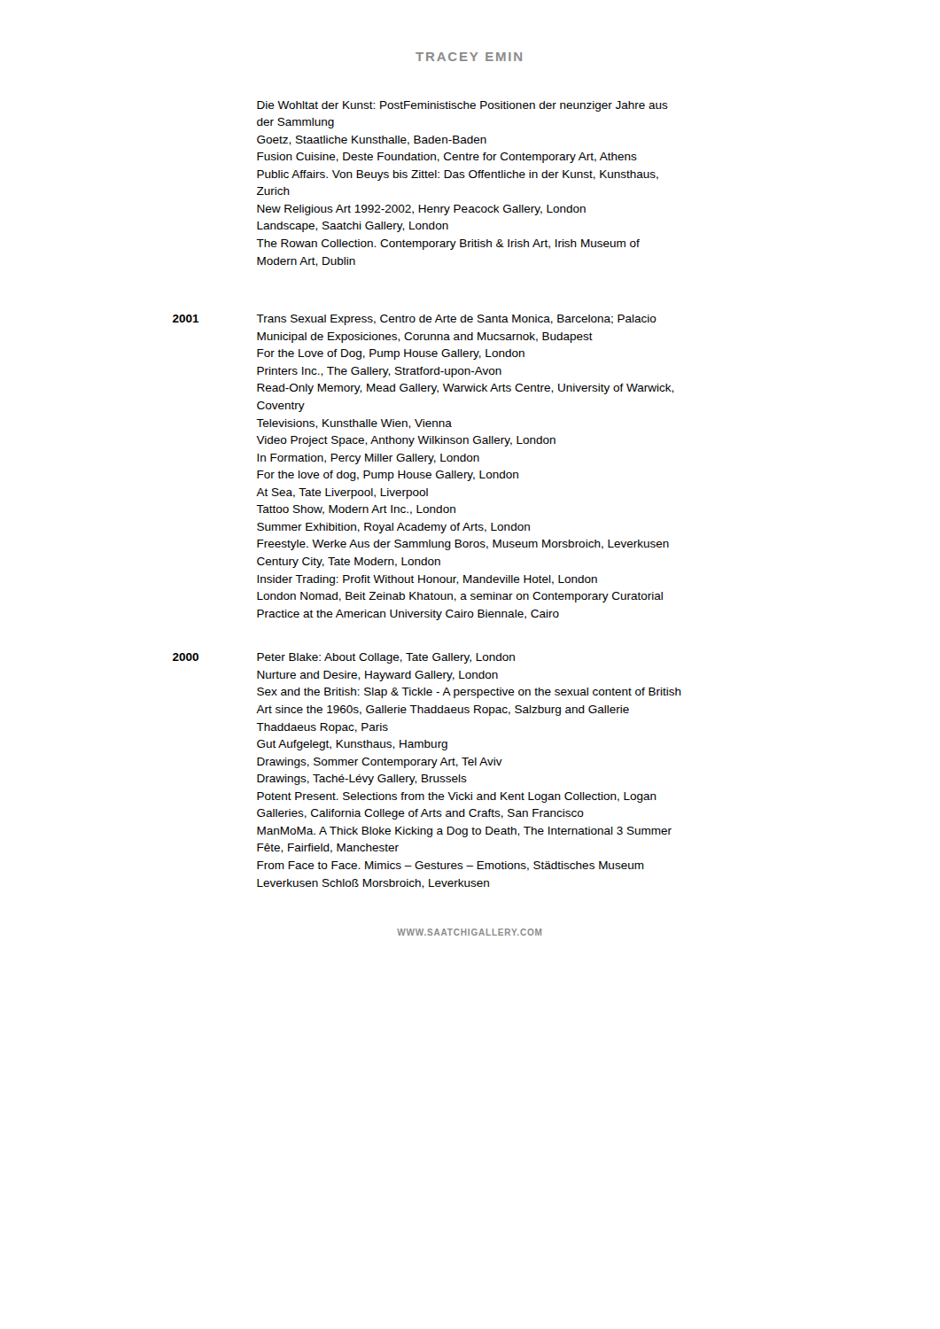TRACEY EMIN
Die Wohltat der Kunst: PostFeministische Positionen der neunziger Jahre aus der Sammlung
Goetz, Staatliche Kunsthalle, Baden-Baden
Fusion Cuisine, Deste Foundation, Centre for Contemporary Art, Athens
Public Affairs. Von Beuys bis Zittel: Das Offentliche in der Kunst, Kunsthaus, Zurich
New Religious Art 1992-2002, Henry Peacock Gallery, London
Landscape, Saatchi Gallery, London
The Rowan Collection. Contemporary British & Irish Art, Irish Museum of Modern Art, Dublin
2001
Trans Sexual Express, Centro de Arte de Santa Monica, Barcelona; Palacio Municipal de Exposiciones, Corunna and Mucsarnok, Budapest
For the Love of Dog, Pump House Gallery, London
Printers Inc., The Gallery, Stratford-upon-Avon
Read-Only Memory, Mead Gallery, Warwick Arts Centre, University of Warwick, Coventry
Televisions, Kunsthalle Wien, Vienna
Video Project Space, Anthony Wilkinson Gallery, London
In Formation, Percy Miller Gallery, London
For the love of dog, Pump House Gallery, London
At Sea, Tate Liverpool, Liverpool
Tattoo Show, Modern Art Inc., London
Summer Exhibition, Royal Academy of Arts, London
Freestyle. Werke Aus der Sammlung Boros, Museum Morsbroich, Leverkusen
Century City, Tate Modern, London
Insider Trading: Profit Without Honour, Mandeville Hotel, London
London Nomad, Beit Zeinab Khatoun, a seminar on Contemporary Curatorial Practice at the American University Cairo Biennale, Cairo
2000
Peter Blake: About Collage, Tate Gallery, London
Nurture and Desire, Hayward Gallery, London
Sex and the British: Slap & Tickle - A perspective on the sexual content of British Art since the 1960s, Gallerie Thaddaeus Ropac, Salzburg and Gallerie Thaddaeus Ropac, Paris
Gut Aufgelegt, Kunsthaus, Hamburg
Drawings, Sommer Contemporary Art, Tel Aviv
Drawings, Taché-Lévy Gallery, Brussels
Potent Present. Selections from the Vicki and Kent Logan Collection, Logan Galleries, California College of Arts and Crafts, San Francisco
ManMoMa. A Thick Bloke Kicking a Dog to Death, The International 3 Summer Fête, Fairfield, Manchester
From Face to Face. Mimics – Gestures – Emotions, Städtisches Museum Leverkusen Schloß Morsbroich, Leverkusen
WWW.SAATCHIGALLERY.COM